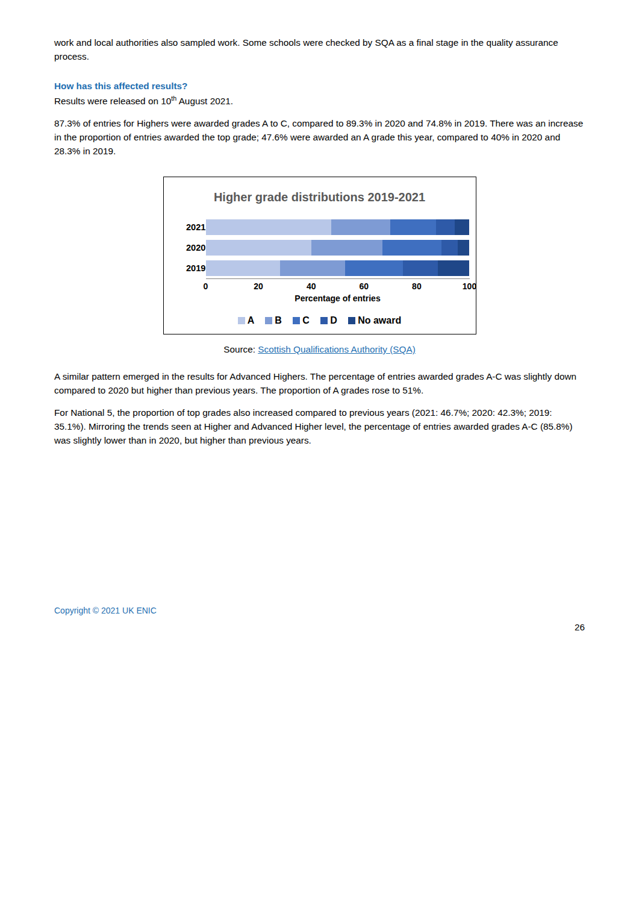work and local authorities also sampled work. Some schools were checked by SQA as a final stage in the quality assurance process.
How has this affected results?
Results were released on 10th August 2021.
87.3% of entries for Highers were awarded grades A to C, compared to 89.3% in 2020 and 74.8% in 2019. There was an increase in the proportion of entries awarded the top grade; 47.6% were awarded an A grade this year, compared to 40% in 2020 and 28.3% in 2019.
Higher grade distributions 2019-2021
| 2021 | |
| 2020 | |
| 2019 | |
| | 0 20 40 60 80 100 |
| | Percentage of entries |
A B C D No award
Source: Scottish Qualifications Authority (SQA)
A similar pattern emerged in the results for Advanced Highers. The percentage of entries awarded grades A-C was slightly down compared to 2020 but higher than previous years. The proportion of A grades rose to 51%.
For National 5, the proportion of top grades also increased compared to previous years (2021: 46.7%; 2020: 42.3%; 2019: 35.1%). Mirroring the trends seen at Higher and Advanced Higher level, the percentage of entries awarded grades A-C (85.8%) was slightly lower than in 2020, but higher than previous years.
Copyright © 2021 UK ENIC
26